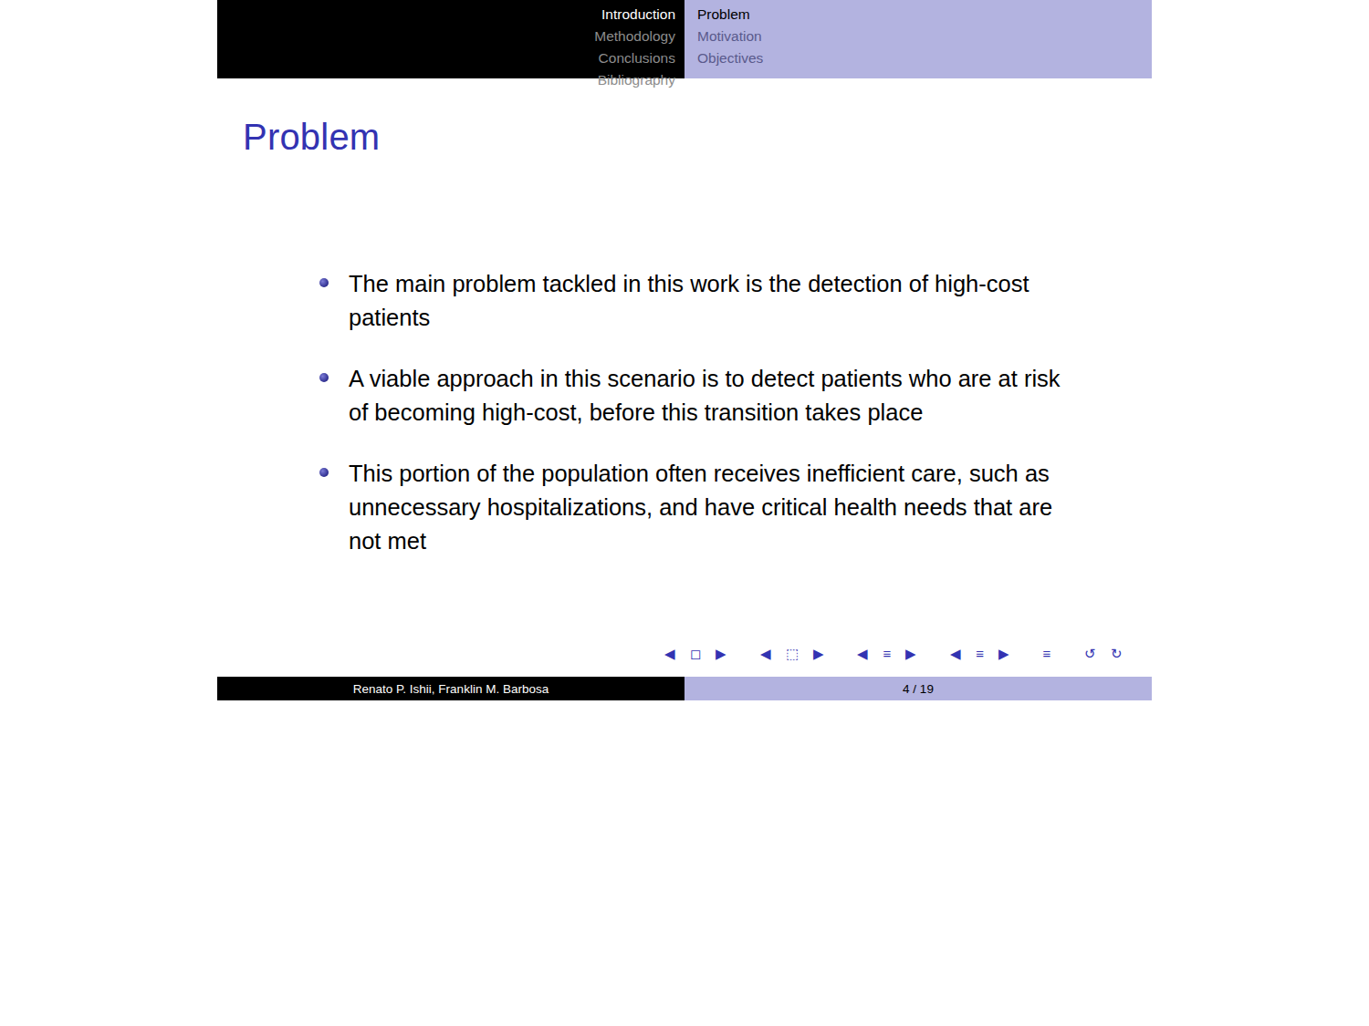Introduction
Methodology
Conclusions
Bibliography
Problem
Motivation
Objectives
Problem
The main problem tackled in this work is the detection of high-cost patients
A viable approach in this scenario is to detect patients who are at risk of becoming high-cost, before this transition takes place
This portion of the population often receives inefficient care, such as unnecessary hospitalizations, and have critical health needs that are not met
◀ ◻ ▶ ◀ ⬚ ▶ ◀ ≡ ▶ ◀ ≡ ▶ ≡ ↺ ↻
Renato P. Ishii, Franklin M. Barbosa
4 / 19